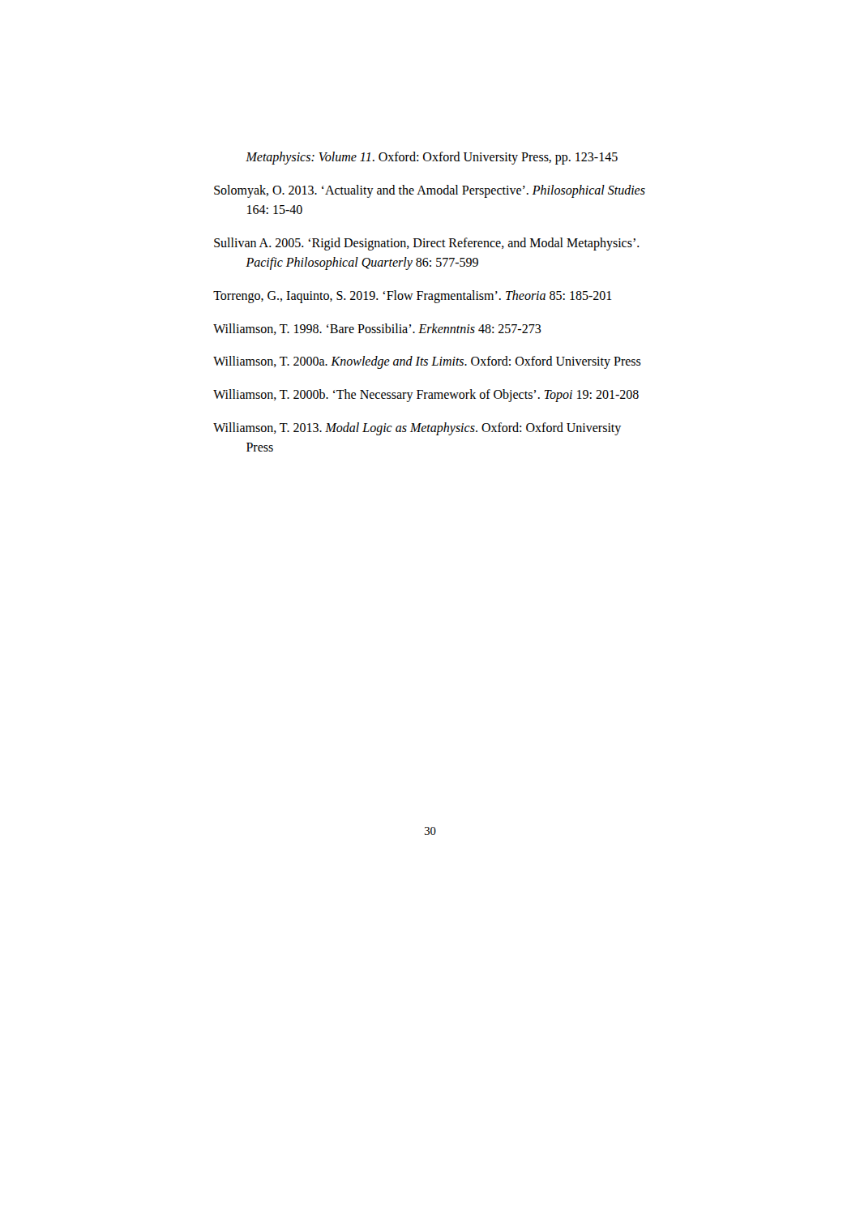Metaphysics: Volume 11. Oxford: Oxford University Press, pp. 123-145
Solomyak, O. 2013. ‘Actuality and the Amodal Perspective’. Philosophical Studies 164: 15-40
Sullivan A. 2005. ‘Rigid Designation, Direct Reference, and Modal Metaphysics’. Pacific Philosophical Quarterly 86: 577-599
Torrengo, G., Iaquinto, S. 2019. ‘Flow Fragmentalism’. Theoria 85: 185-201
Williamson, T. 1998. ‘Bare Possibilia’. Erkenntnis 48: 257-273
Williamson, T. 2000a. Knowledge and Its Limits. Oxford: Oxford University Press
Williamson, T. 2000b. ‘The Necessary Framework of Objects’. Topoi 19: 201-208
Williamson, T. 2013. Modal Logic as Metaphysics. Oxford: Oxford University Press
30